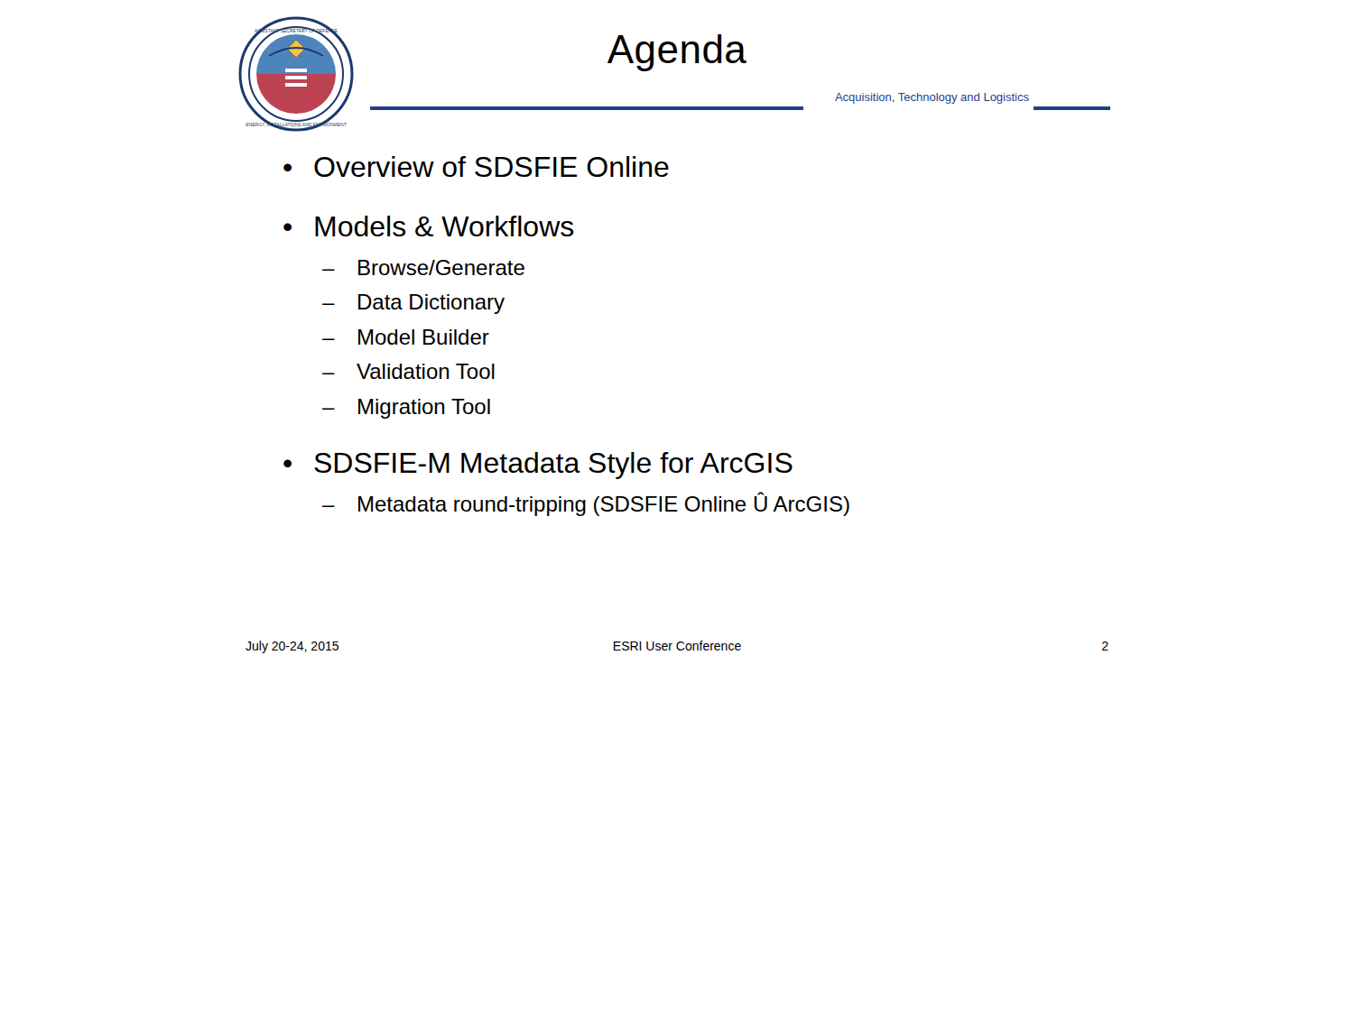ASSISTANT SECRETARY OF DEFENSE ENERGY, INSTALLATIONS AND ENVIRONMENT
Agenda
Acquisition, Technology and Logistics
Overview of SDSFIE Online
Models & Workflows
Browse/Generate
Data Dictionary
Model Builder
Validation Tool
Migration Tool
SDSFIE-M Metadata Style for ArcGIS
Metadata round-tripping (SDSFIE Online Û ArcGIS)
July 20-24, 2015
ESRI User Conference
2